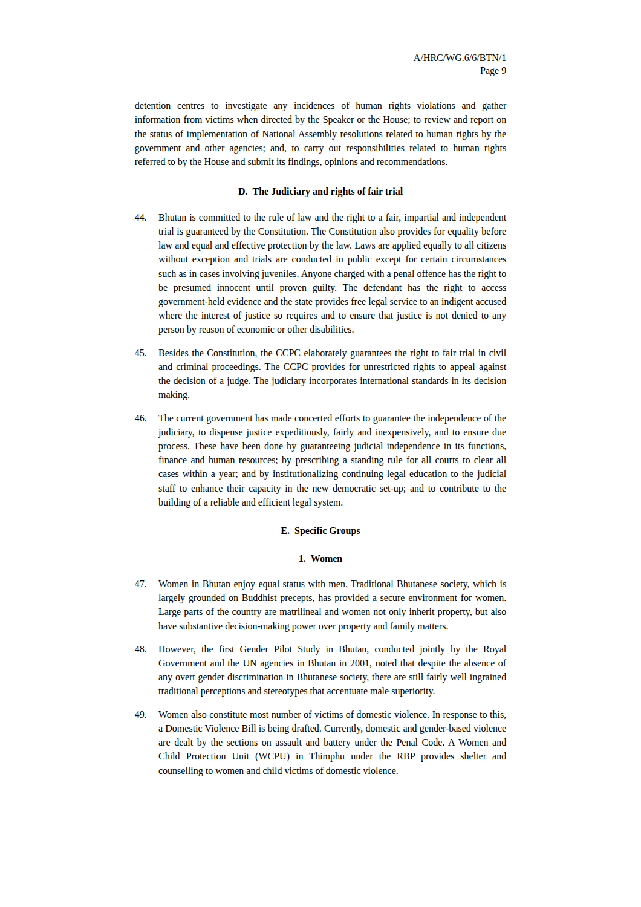A/HRC/WG.6/6/BTN/1 Page 9
detention centres to investigate any incidences of human rights violations and gather information from victims when directed by the Speaker or the House; to review and report on the status of implementation of National Assembly resolutions related to human rights by the government and other agencies; and, to carry out responsibilities related to human rights referred to by the House and submit its findings, opinions and recommendations.
D. The Judiciary and rights of fair trial
44. Bhutan is committed to the rule of law and the right to a fair, impartial and independent trial is guaranteed by the Constitution. The Constitution also provides for equality before law and equal and effective protection by the law. Laws are applied equally to all citizens without exception and trials are conducted in public except for certain circumstances such as in cases involving juveniles. Anyone charged with a penal offence has the right to be presumed innocent until proven guilty. The defendant has the right to access government-held evidence and the state provides free legal service to an indigent accused where the interest of justice so requires and to ensure that justice is not denied to any person by reason of economic or other disabilities.
45. Besides the Constitution, the CCPC elaborately guarantees the right to fair trial in civil and criminal proceedings. The CCPC provides for unrestricted rights to appeal against the decision of a judge. The judiciary incorporates international standards in its decision making.
46. The current government has made concerted efforts to guarantee the independence of the judiciary, to dispense justice expeditiously, fairly and inexpensively, and to ensure due process. These have been done by guaranteeing judicial independence in its functions, finance and human resources; by prescribing a standing rule for all courts to clear all cases within a year; and by institutionalizing continuing legal education to the judicial staff to enhance their capacity in the new democratic set-up; and to contribute to the building of a reliable and efficient legal system.
E. Specific Groups
1. Women
47. Women in Bhutan enjoy equal status with men. Traditional Bhutanese society, which is largely grounded on Buddhist precepts, has provided a secure environment for women. Large parts of the country are matrilineal and women not only inherit property, but also have substantive decision-making power over property and family matters.
48. However, the first Gender Pilot Study in Bhutan, conducted jointly by the Royal Government and the UN agencies in Bhutan in 2001, noted that despite the absence of any overt gender discrimination in Bhutanese society, there are still fairly well ingrained traditional perceptions and stereotypes that accentuate male superiority.
49. Women also constitute most number of victims of domestic violence. In response to this, a Domestic Violence Bill is being drafted. Currently, domestic and gender-based violence are dealt by the sections on assault and battery under the Penal Code. A Women and Child Protection Unit (WCPU) in Thimphu under the RBP provides shelter and counselling to women and child victims of domestic violence.